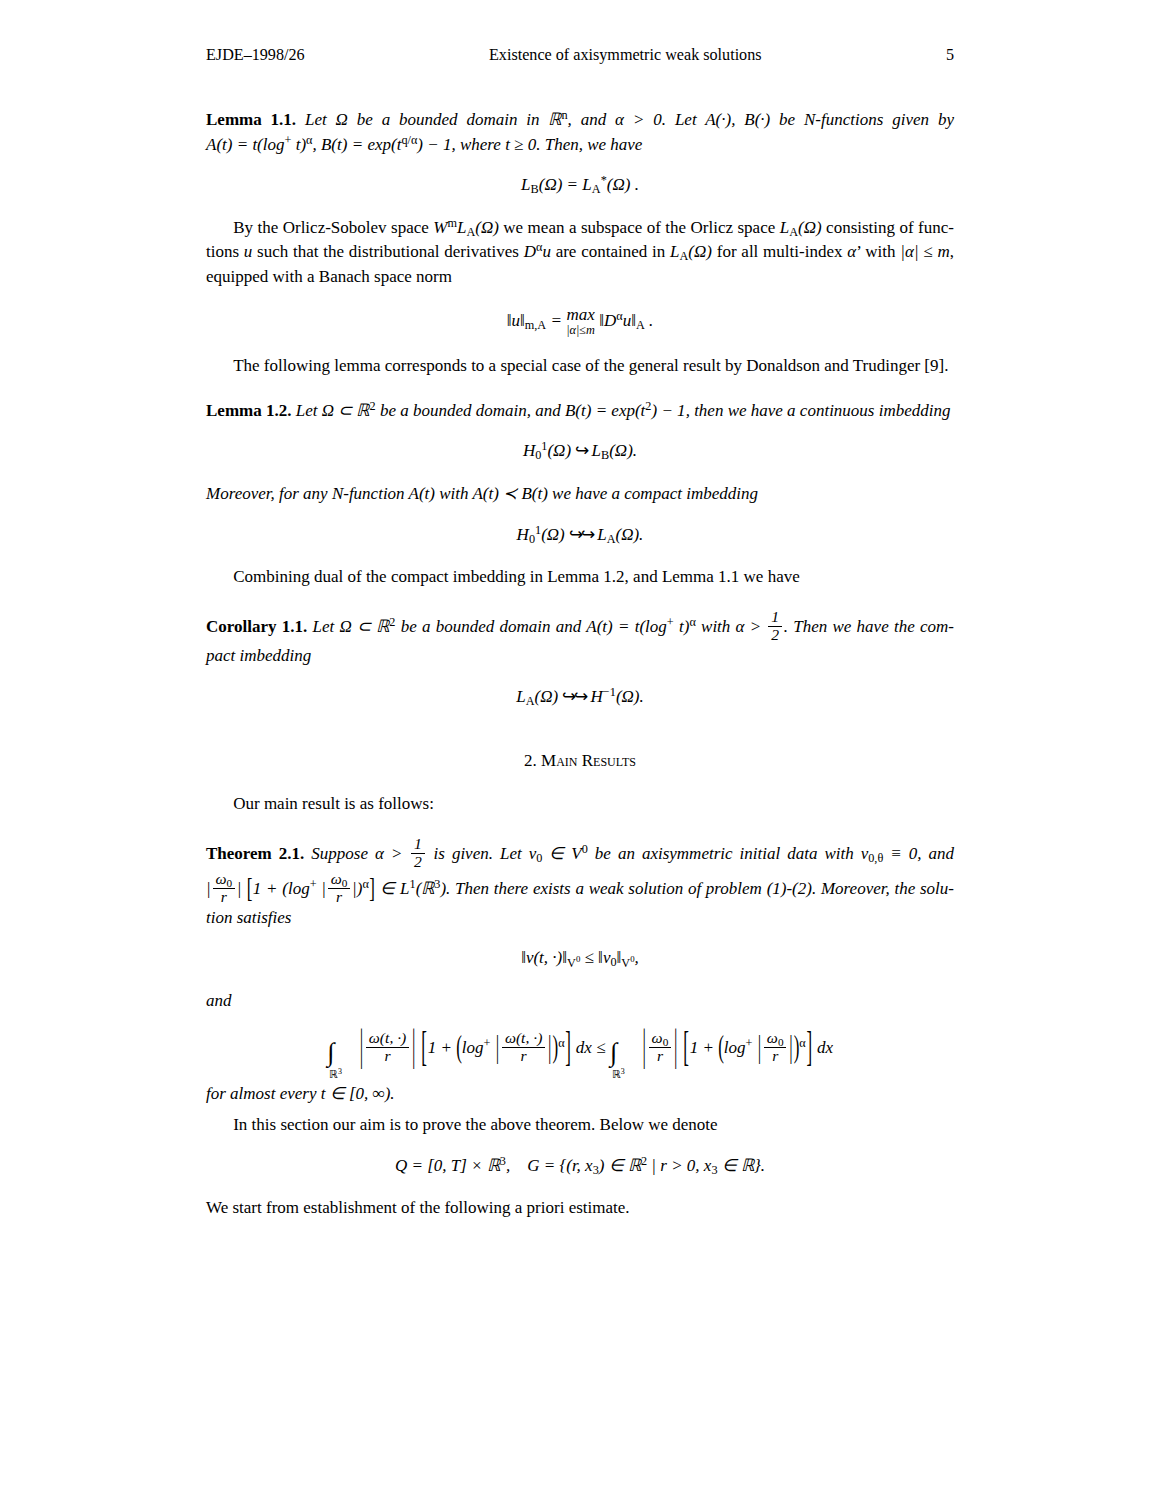EJDE–1998/26
Existence of axisymmetric weak solutions
5
Lemma 1.1. Let Ω be a bounded domain in ℝn, and α > 0. Let A(·), B(·) be N-functions given by A(t) = t(log+ t)α, B(t) = exp(tq/α) − 1, where t ≥ 0. Then, we have
LB(Ω) = LA*(Ω) .
By the Orlicz-Sobolev space WmLA(Ω) we mean a subspace of the Orlicz space LA(Ω) consisting of functions u such that the distributional derivatives Dαu are contained in LA(Ω) for all multi-index α’ with |α| ≤ m, equipped with a Banach space norm
‖u‖m,A = max|α|≤m ‖Dαu‖A .
The following lemma corresponds to a special case of the general result by Donaldson and Trudinger [9].
Lemma 1.2. Let Ω ⊂ ℝ2 be a bounded domain, and B(t) = exp(t2) − 1, then we have a continuous imbedding
H01(Ω) ↪ LB(Ω).
Moreover, for any N-function A(t) with A(t) ≺ B(t) we have a compact imbedding
H01(Ω) ↪↪ LA(Ω).
Combining dual of the compact imbedding in Lemma 1.2, and Lemma 1.1 we have
Corollary 1.1. Let Ω ⊂ ℝ2 be a bounded domain and A(t) = t(log+ t)α with α > 12. Then we have the compact imbedding
LA(Ω) ↪↪ H−1(Ω).
2. Main Results
Our main result is as follows:
Theorem 2.1. Suppose α > 12 is given. Let v0 ∈ V0 be an axisymmetric initial data with v0,θ ≡ 0, and |ω0 r| [1 + (log+ |ω0 r|)α] ∈ L1(ℝ3). Then there exists a weak solution of problem (1)-(2). Moreover, the solution satisfies
‖v(t, ·)‖V0 ≤ ‖v0‖V0,
and
∫ℝ3 |ω(t, ·) r| [1 + (log+ |ω(t, ·) r|)α] dx ≤ ∫ℝ3 |ω0 r| [1 + (log+ |ω0 r|)α] dx
for almost every t ∈ [0, ∞).
In this section our aim is to prove the above theorem. Below we denote
Q = [0, T] × ℝ3, G = {(r, x3) ∈ ℝ2 | r > 0, x3 ∈ ℝ}.
We start from establishment of the following a priori estimate.